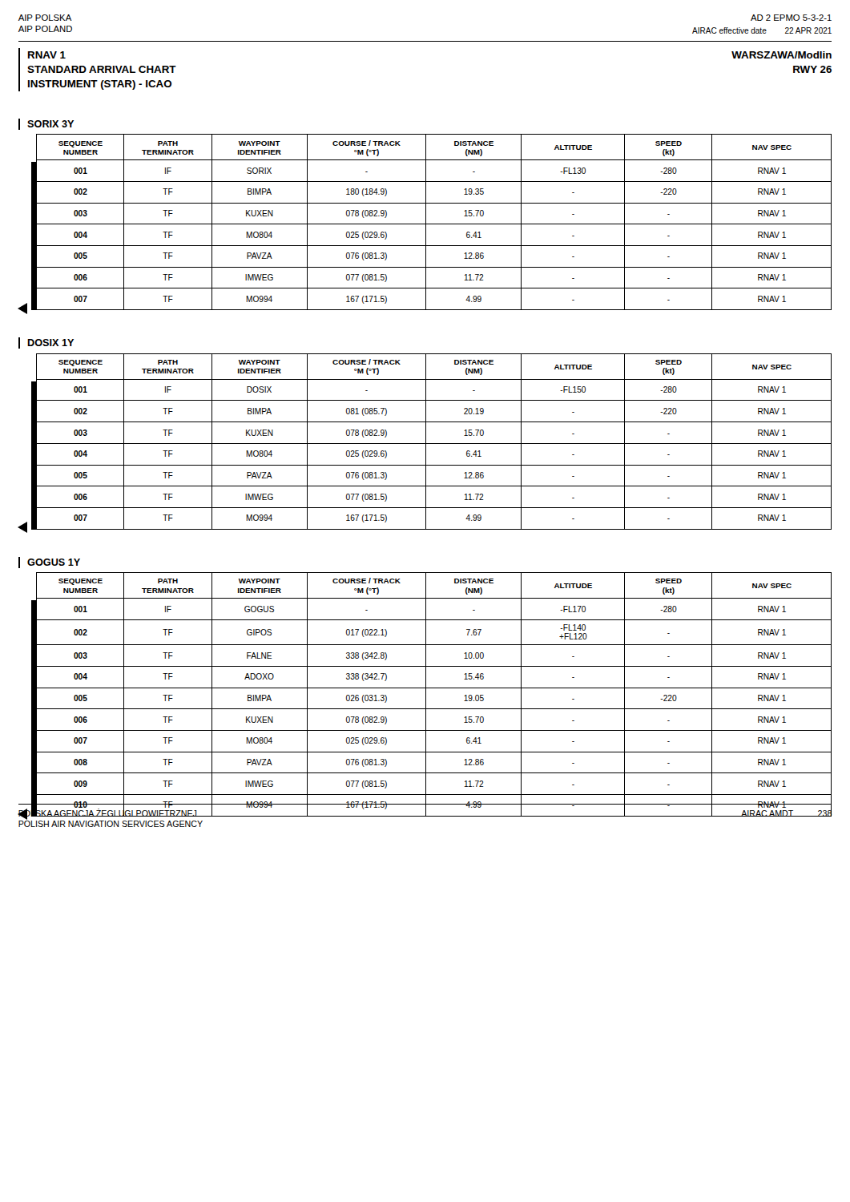AIP POLSKA
AIP POLAND
AD 2 EPMO 5-3-2-1
AIRAC effective date22 APR 2021
RNAV 1
STANDARD ARRIVAL CHART
INSTRUMENT (STAR) - ICAO
WARSZAWA/Modlin
RWY 26
SORIX 3Y
| SEQUENCE NUMBER | PATH TERMINATOR | WAYPOINT IDENTIFIER | COURSE / TRACK °M (°T) | DISTANCE (NM) | ALTITUDE | SPEED (kt) | NAV SPEC |
| --- | --- | --- | --- | --- | --- | --- | --- |
| 001 | IF | SORIX | - | - | -FL130 | -280 | RNAV 1 |
| 002 | TF | BIMPA | 180 (184.9) | 19.35 | - | -220 | RNAV 1 |
| 003 | TF | KUXEN | 078 (082.9) | 15.70 | - | - | RNAV 1 |
| 004 | TF | MO804 | 025 (029.6) | 6.41 | - | - | RNAV 1 |
| 005 | TF | PAVZA | 076 (081.3) | 12.86 | - | - | RNAV 1 |
| 006 | TF | IMWEG | 077 (081.5) | 11.72 | - | - | RNAV 1 |
| 007 | TF | MO994 | 167 (171.5) | 4.99 | - | - | RNAV 1 |
DOSIX 1Y
| SEQUENCE NUMBER | PATH TERMINATOR | WAYPOINT IDENTIFIER | COURSE / TRACK °M (°T) | DISTANCE (NM) | ALTITUDE | SPEED (kt) | NAV SPEC |
| --- | --- | --- | --- | --- | --- | --- | --- |
| 001 | IF | DOSIX | - | - | -FL150 | -280 | RNAV 1 |
| 002 | TF | BIMPA | 081 (085.7) | 20.19 | - | -220 | RNAV 1 |
| 003 | TF | KUXEN | 078 (082.9) | 15.70 | - | - | RNAV 1 |
| 004 | TF | MO804 | 025 (029.6) | 6.41 | - | - | RNAV 1 |
| 005 | TF | PAVZA | 076 (081.3) | 12.86 | - | - | RNAV 1 |
| 006 | TF | IMWEG | 077 (081.5) | 11.72 | - | - | RNAV 1 |
| 007 | TF | MO994 | 167 (171.5) | 4.99 | - | - | RNAV 1 |
GOGUS 1Y
| SEQUENCE NUMBER | PATH TERMINATOR | WAYPOINT IDENTIFIER | COURSE / TRACK °M (°T) | DISTANCE (NM) | ALTITUDE | SPEED (kt) | NAV SPEC |
| --- | --- | --- | --- | --- | --- | --- | --- |
| 001 | IF | GOGUS | - | - | -FL170 | -280 | RNAV 1 |
| 002 | TF | GIPOS | 017 (022.1) | 7.67 | -FL140 +FL120 | - | RNAV 1 |
| 003 | TF | FALNE | 338 (342.8) | 10.00 | - | - | RNAV 1 |
| 004 | TF | ADOXO | 338 (342.7) | 15.46 | - | - | RNAV 1 |
| 005 | TF | BIMPA | 026 (031.3) | 19.05 | - | -220 | RNAV 1 |
| 006 | TF | KUXEN | 078 (082.9) | 15.70 | - | - | RNAV 1 |
| 007 | TF | MO804 | 025 (029.6) | 6.41 | - | - | RNAV 1 |
| 008 | TF | PAVZA | 076 (081.3) | 12.86 | - | - | RNAV 1 |
| 009 | TF | IMWEG | 077 (081.5) | 11.72 | - | - | RNAV 1 |
| 010 | TF | MO994 | 167 (171.5) | 4.99 | - | - | RNAV 1 |
POLSKA AGENCJA ŻEGLUGI POWIETRZNEJ
POLISH AIR NAVIGATION SERVICES AGENCY
AIRAC AMDT238